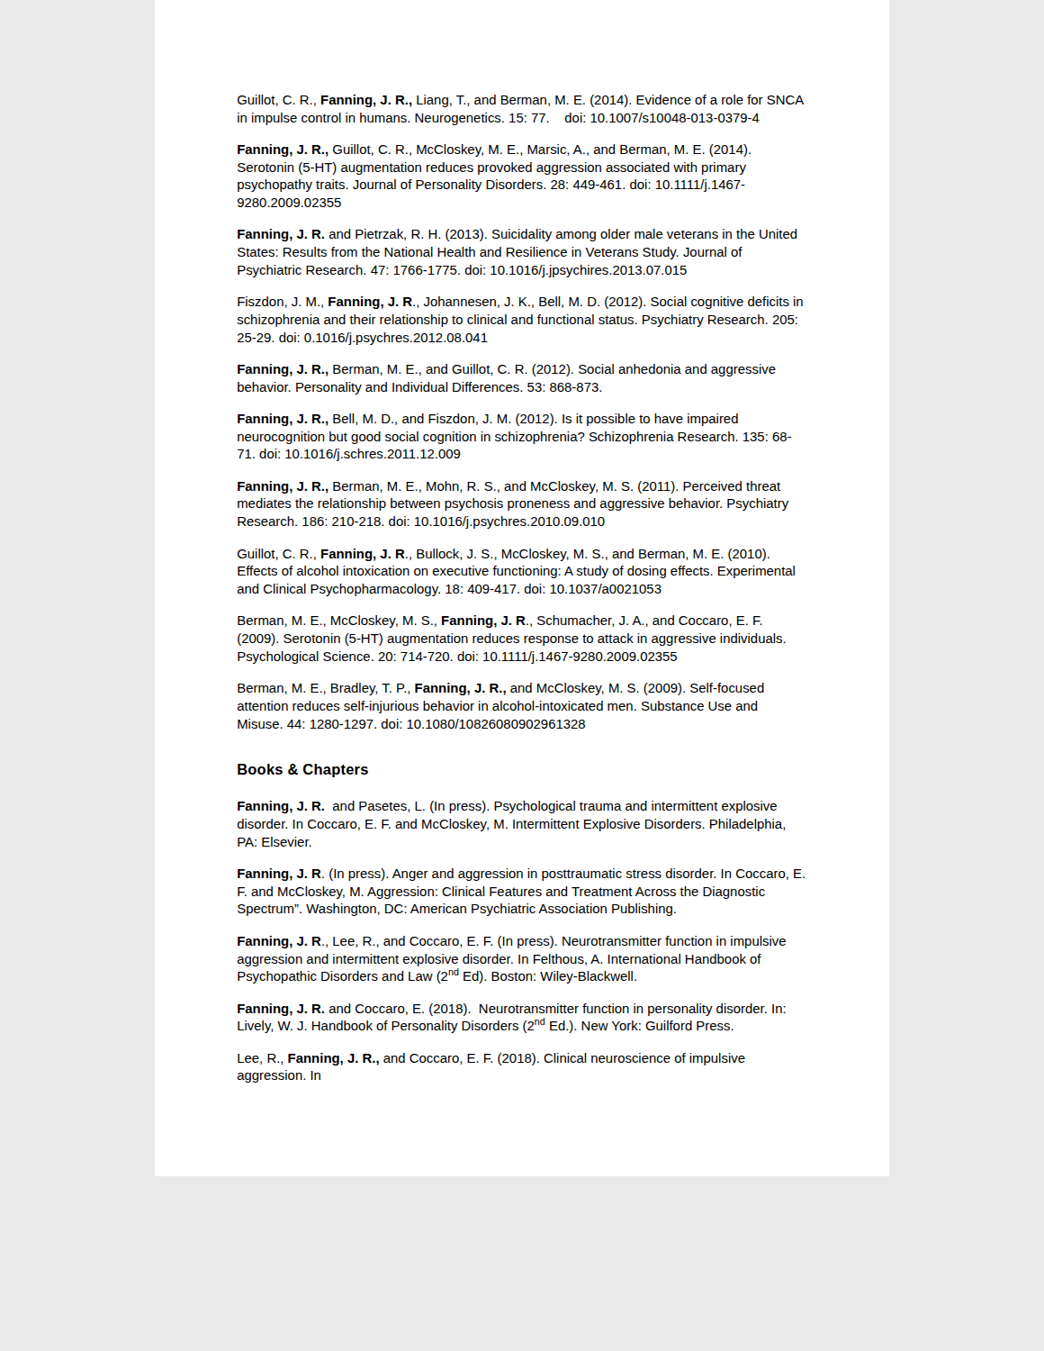Guillot, C. R., Fanning, J. R., Liang, T., and Berman, M. E. (2014). Evidence of a role for SNCA in impulse control in humans. Neurogenetics. 15: 77. doi: 10.1007/s10048-013-0379-4
Fanning, J. R., Guillot, C. R., McCloskey, M. E., Marsic, A., and Berman, M. E. (2014). Serotonin (5-HT) augmentation reduces provoked aggression associated with primary psychopathy traits. Journal of Personality Disorders. 28: 449-461. doi: 10.1111/j.1467-9280.2009.02355
Fanning, J. R. and Pietrzak, R. H. (2013). Suicidality among older male veterans in the United States: Results from the National Health and Resilience in Veterans Study. Journal of Psychiatric Research. 47: 1766-1775. doi: 10.1016/j.jpsychires.2013.07.015
Fiszdon, J. M., Fanning, J. R., Johannesen, J. K., Bell, M. D. (2012). Social cognitive deficits in schizophrenia and their relationship to clinical and functional status. Psychiatry Research. 205: 25-29. doi: 0.1016/j.psychres.2012.08.041
Fanning, J. R., Berman, M. E., and Guillot, C. R. (2012). Social anhedonia and aggressive behavior. Personality and Individual Differences. 53: 868-873.
Fanning, J. R., Bell, M. D., and Fiszdon, J. M. (2012). Is it possible to have impaired neurocognition but good social cognition in schizophrenia? Schizophrenia Research. 135: 68-71. doi: 10.1016/j.schres.2011.12.009
Fanning, J. R., Berman, M. E., Mohn, R. S., and McCloskey, M. S. (2011). Perceived threat mediates the relationship between psychosis proneness and aggressive behavior. Psychiatry Research. 186: 210-218. doi: 10.1016/j.psychres.2010.09.010
Guillot, C. R., Fanning, J. R., Bullock, J. S., McCloskey, M. S., and Berman, M. E. (2010). Effects of alcohol intoxication on executive functioning: A study of dosing effects. Experimental and Clinical Psychopharmacology. 18: 409-417. doi: 10.1037/a0021053
Berman, M. E., McCloskey, M. S., Fanning, J. R., Schumacher, J. A., and Coccaro, E. F. (2009). Serotonin (5-HT) augmentation reduces response to attack in aggressive individuals. Psychological Science. 20: 714-720. doi: 10.1111/j.1467-9280.2009.02355
Berman, M. E., Bradley, T. P., Fanning, J. R., and McCloskey, M. S. (2009). Self-focused attention reduces self-injurious behavior in alcohol-intoxicated men. Substance Use and Misuse. 44: 1280-1297. doi: 10.1080/10826080902961328
Books & Chapters
Fanning, J. R. and Pasetes, L. (In press). Psychological trauma and intermittent explosive disorder. In Coccaro, E. F. and McCloskey, M. Intermittent Explosive Disorders. Philadelphia, PA: Elsevier.
Fanning, J. R. (In press). Anger and aggression in posttraumatic stress disorder. In Coccaro, E. F. and McCloskey, M. Aggression: Clinical Features and Treatment Across the Diagnostic Spectrum”. Washington, DC: American Psychiatric Association Publishing.
Fanning, J. R., Lee, R., and Coccaro, E. F. (In press). Neurotransmitter function in impulsive aggression and intermittent explosive disorder. In Felthous, A. International Handbook of Psychopathic Disorders and Law (2nd Ed). Boston: Wiley-Blackwell.
Fanning, J. R. and Coccaro, E. (2018). Neurotransmitter function in personality disorder. In: Lively, W. J. Handbook of Personality Disorders (2nd Ed.). New York: Guilford Press.
Lee, R., Fanning, J. R., and Coccaro, E. F. (2018). Clinical neuroscience of impulsive aggression. In